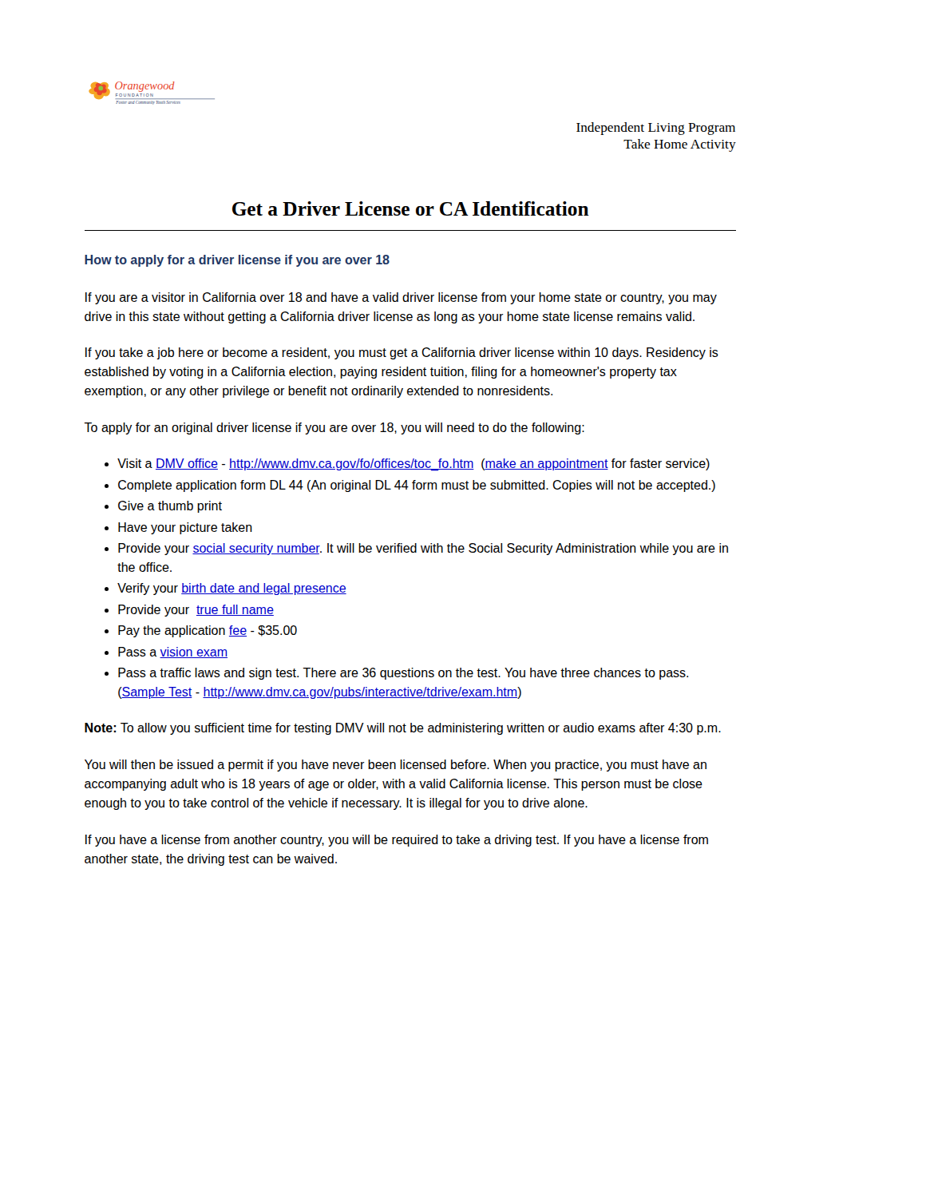Orangewood FOUNDATION Foster and Community Youth Services
Independent Living Program
Take Home Activity
Get a Driver License or CA Identification
How to apply for a driver license if you are over 18
If you are a visitor in California over 18 and have a valid driver license from your home state or country, you may drive in this state without getting a California driver license as long as your home state license remains valid.
If you take a job here or become a resident, you must get a California driver license within 10 days. Residency is established by voting in a California election, paying resident tuition, filing for a homeowner's property tax exemption, or any other privilege or benefit not ordinarily extended to nonresidents.
To apply for an original driver license if you are over 18, you will need to do the following:
Visit a DMV office - http://www.dmv.ca.gov/fo/offices/toc_fo.htm (make an appointment for faster service)
Complete application form DL 44 (An original DL 44 form must be submitted. Copies will not be accepted.)
Give a thumb print
Have your picture taken
Provide your social security number. It will be verified with the Social Security Administration while you are in the office.
Verify your birth date and legal presence
Provide your true full name
Pay the application fee - $35.00
Pass a vision exam
Pass a traffic laws and sign test. There are 36 questions on the test. You have three chances to pass.(Sample Test - http://www.dmv.ca.gov/pubs/interactive/tdrive/exam.htm)
Note: To allow you sufficient time for testing DMV will not be administering written or audio exams after 4:30 p.m.
You will then be issued a permit if you have never been licensed before. When you practice, you must have an accompanying adult who is 18 years of age or older, with a valid California license. This person must be close enough to you to take control of the vehicle if necessary. It is illegal for you to drive alone.
If you have a license from another country, you will be required to take a driving test. If you have a license from another state, the driving test can be waived.